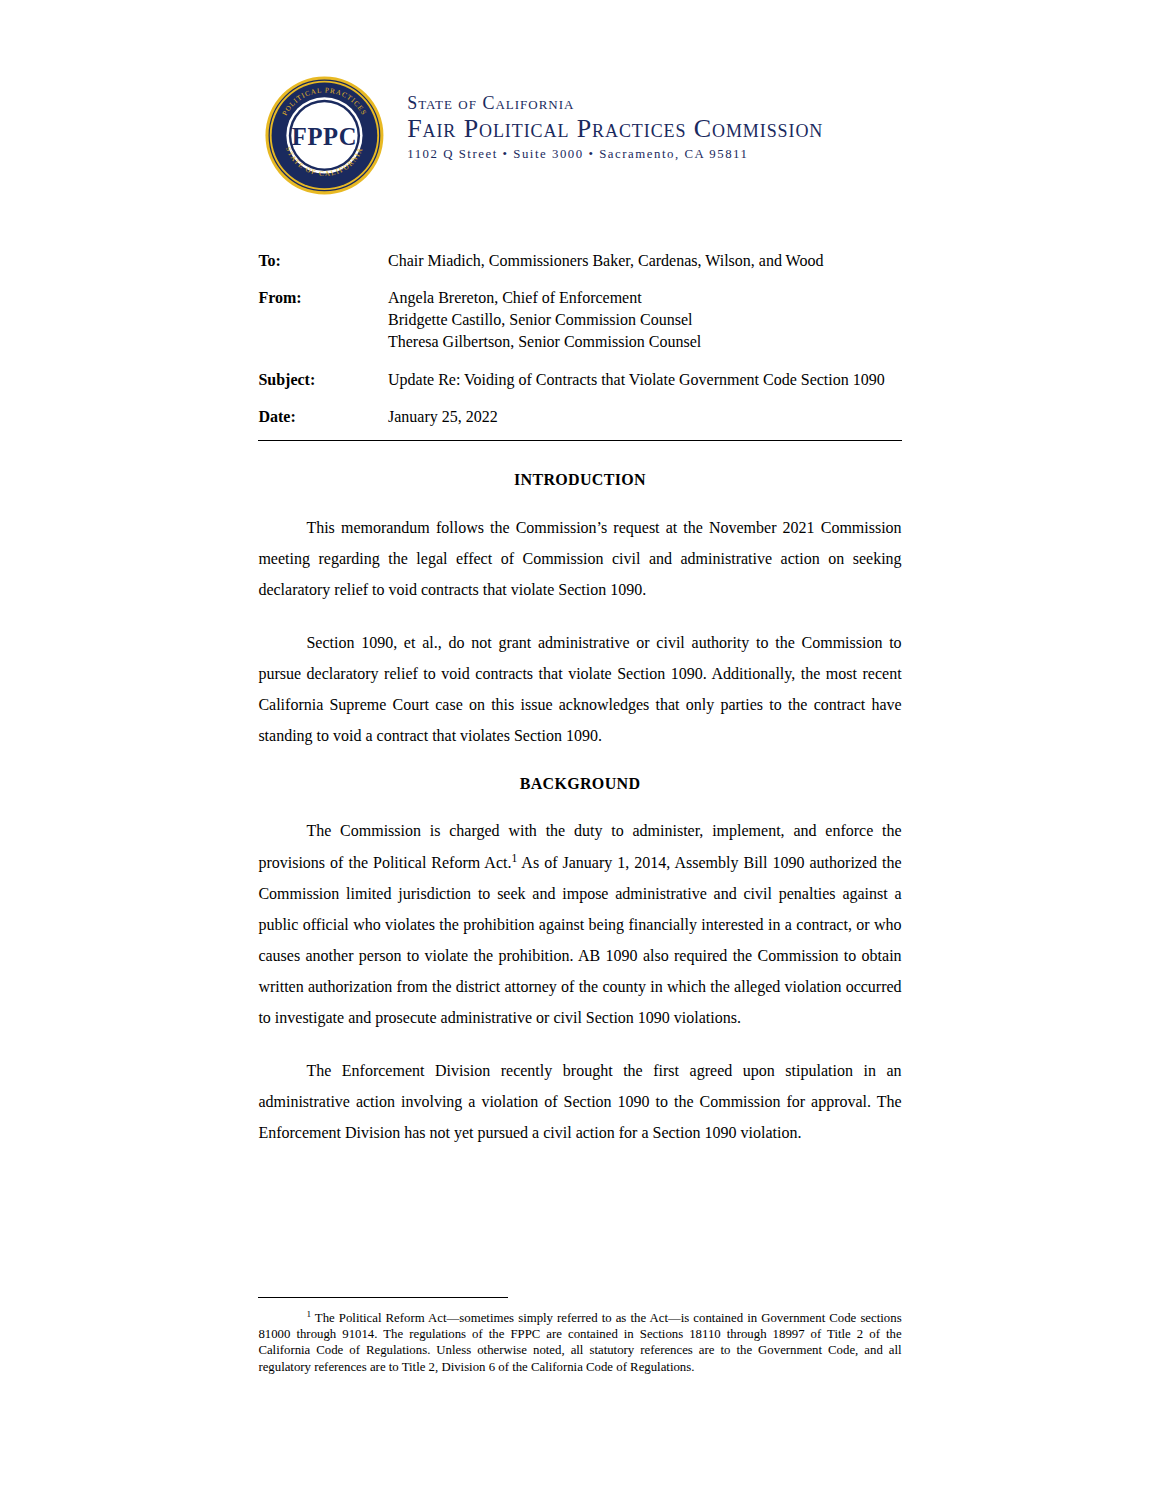POLITICAL PRACTICES STATE OF CALIFORNIA FPPC
State of California
Fair Political Practices Commission
1102 Q Street • Suite 3000 • Sacramento, CA 95811
| To: | Chair Miadich, Commissioners Baker, Cardenas, Wilson, and Wood |
| From: | Angela Brereton, Chief of Enforcement Bridgette Castillo, Senior Commission Counsel Theresa Gilbertson, Senior Commission Counsel |
| Subject: | Update Re: Voiding of Contracts that Violate Government Code Section 1090 |
| Date: | January 25, 2022 |
INTRODUCTION
This memorandum follows the Commission’s request at the November 2021 Commission meeting regarding the legal effect of Commission civil and administrative action on seeking declaratory relief to void contracts that violate Section 1090.
Section 1090, et al., do not grant administrative or civil authority to the Commission to pursue declaratory relief to void contracts that violate Section 1090. Additionally, the most recent California Supreme Court case on this issue acknowledges that only parties to the contract have standing to void a contract that violates Section 1090.
BACKGROUND
The Commission is charged with the duty to administer, implement, and enforce the provisions of the Political Reform Act.1 As of January 1, 2014, Assembly Bill 1090 authorized the Commission limited jurisdiction to seek and impose administrative and civil penalties against a public official who violates the prohibition against being financially interested in a contract, or who causes another person to violate the prohibition. AB 1090 also required the Commission to obtain written authorization from the district attorney of the county in which the alleged violation occurred to investigate and prosecute administrative or civil Section 1090 violations.
The Enforcement Division recently brought the first agreed upon stipulation in an administrative action involving a violation of Section 1090 to the Commission for approval. The Enforcement Division has not yet pursued a civil action for a Section 1090 violation.
1 The Political Reform Act—sometimes simply referred to as the Act—is contained in Government Code sections 81000 through 91014. The regulations of the FPPC are contained in Sections 18110 through 18997 of Title 2 of the California Code of Regulations. Unless otherwise noted, all statutory references are to the Government Code, and all regulatory references are to Title 2, Division 6 of the California Code of Regulations.